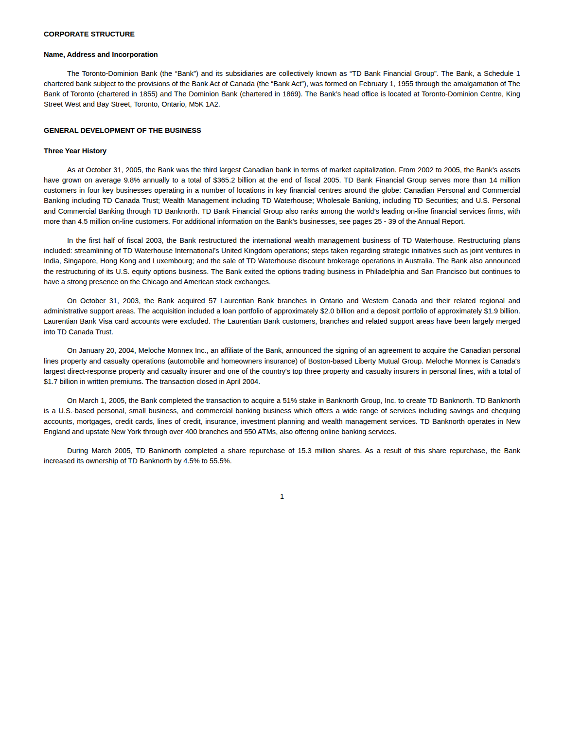CORPORATE STRUCTURE
Name, Address and Incorporation
The Toronto-Dominion Bank (the “Bank”) and its subsidiaries are collectively known as “TD Bank Financial Group”. The Bank, a Schedule 1 chartered bank subject to the provisions of the Bank Act of Canada (the “Bank Act”), was formed on February 1, 1955 through the amalgamation of The Bank of Toronto (chartered in 1855) and The Dominion Bank (chartered in 1869). The Bank’s head office is located at Toronto-Dominion Centre, King Street West and Bay Street, Toronto, Ontario, M5K 1A2.
GENERAL DEVELOPMENT OF THE BUSINESS
Three Year History
As at October 31, 2005, the Bank was the third largest Canadian bank in terms of market capitalization. From 2002 to 2005, the Bank’s assets have grown on average 9.8% annually to a total of $365.2 billion at the end of fiscal 2005. TD Bank Financial Group serves more than 14 million customers in four key businesses operating in a number of locations in key financial centres around the globe: Canadian Personal and Commercial Banking including TD Canada Trust; Wealth Management including TD Waterhouse; Wholesale Banking, including TD Securities; and U.S. Personal and Commercial Banking through TD Banknorth. TD Bank Financial Group also ranks among the world’s leading on-line financial services firms, with more than 4.5 million on-line customers. For additional information on the Bank’s businesses, see pages 25 - 39 of the Annual Report.
In the first half of fiscal 2003, the Bank restructured the international wealth management business of TD Waterhouse. Restructuring plans included: streamlining of TD Waterhouse International’s United Kingdom operations; steps taken regarding strategic initiatives such as joint ventures in India, Singapore, Hong Kong and Luxembourg; and the sale of TD Waterhouse discount brokerage operations in Australia. The Bank also announced the restructuring of its U.S. equity options business. The Bank exited the options trading business in Philadelphia and San Francisco but continues to have a strong presence on the Chicago and American stock exchanges.
On October 31, 2003, the Bank acquired 57 Laurentian Bank branches in Ontario and Western Canada and their related regional and administrative support areas. The acquisition included a loan portfolio of approximately $2.0 billion and a deposit portfolio of approximately $1.9 billion. Laurentian Bank Visa card accounts were excluded. The Laurentian Bank customers, branches and related support areas have been largely merged into TD Canada Trust.
On January 20, 2004, Meloche Monnex Inc., an affiliate of the Bank, announced the signing of an agreement to acquire the Canadian personal lines property and casualty operations (automobile and homeowners insurance) of Boston-based Liberty Mutual Group. Meloche Monnex is Canada's largest direct-response property and casualty insurer and one of the country's top three property and casualty insurers in personal lines, with a total of $1.7 billion in written premiums. The transaction closed in April 2004.
On March 1, 2005, the Bank completed the transaction to acquire a 51% stake in Banknorth Group, Inc. to create TD Banknorth. TD Banknorth is a U.S.-based personal, small business, and commercial banking business which offers a wide range of services including savings and chequing accounts, mortgages, credit cards, lines of credit, insurance, investment planning and wealth management services. TD Banknorth operates in New England and upstate New York through over 400 branches and 550 ATMs, also offering online banking services.
During March 2005, TD Banknorth completed a share repurchase of 15.3 million shares. As a result of this share repurchase, the Bank increased its ownership of TD Banknorth by 4.5% to 55.5%.
1